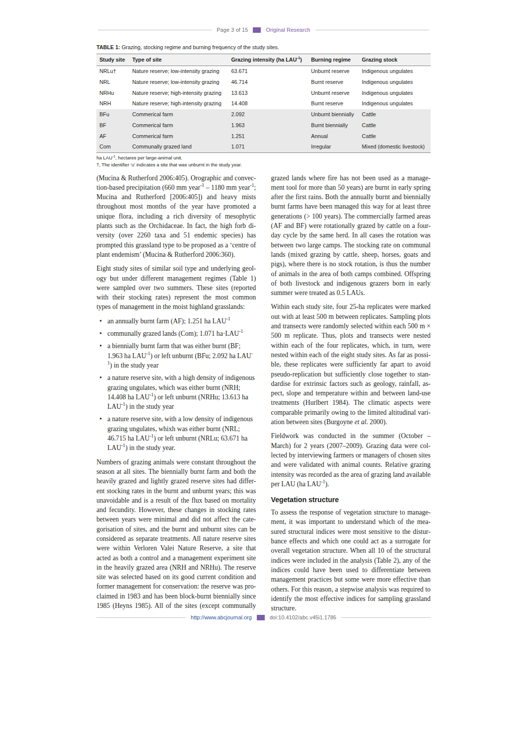Page 3 of 15 Original Research
TABLE 1: Grazing, stocking regime and burning frequency of the study sites.
| Study site | Type of site | Grazing intensity (ha LAU -1 ) | Burning regime | Grazing stock |
| --- | --- | --- | --- | --- |
| NRLu† | Nature reserve; low-intensity grazing | 63.671 | Unburnt reserve | Indigenous ungulates |
| NRL | Nature reserve; low-intensity grazing | 46.714 | Burnt reserve | Indigenous ungulates |
| NRHu | Nature reserve; high-intensity grazing | 13.613 | Unburnt reserve | Indigenous ungulates |
| NRH | Nature reserve; high-intensity grazing | 14.408 | Burnt reserve | Indigenous ungulates |
| BFu | Commerical farm | 2.092 | Unburnt biennially | Cattle |
| BF | Commerical farm | 1.963 | Burnt biennially | Cattle |
| AF | Commerical farm | 1.251 | Annual | Cattle |
| Com | Communally grazed land | 1.071 | Irregular | Mixed (domestic livestock) |
ha LAU-1, hectares per large-animal unit.
†, The identifier ‘u’ indicates a site that was unburnt in the study year.
(Mucina & Rutherford 2006:405). Orographic and convection-based precipitation (660 mm year-1 – 1180 mm year-1; Mucina and Rutherford [2006:405]) and heavy mists throughout most months of the year have promoted a unique flora, including a rich diversity of mesophytic plants such as the Orchidaceae. In fact, the high forb diversity (over 2260 taxa and 51 endemic species) has prompted this grassland type to be proposed as a ‘centre of plant endemism’ (Mucina & Rutherford 2006:360).
Eight study sites of similar soil type and underlying geology but under different management regimes (Table 1) were sampled over two summers. These sites (reported with their stocking rates) represent the most common types of management in the moist highland grasslands:
an annually burnt farm (AF); 1.251 ha LAU-1
communally grazed lands (Com); 1.071 ha·LAU-1
a biennially burnt farm that was either burnt (BF; 1.963 ha LAU-1) or left unburnt (BFu; 2.092 ha LAU-1) in the study year
a nature reserve site, with a high density of indigenous grazing ungulates, which was either burnt (NRH; 14.408 ha LAU-1) or left unburnt (NRHu; 13.613 ha LAU-1) in the study year
a nature reserve site, with a low density of indigenous grazing ungulates, whixh was either burnt (NRL; 46.715 ha LAU-1) or left unburnt (NRLu; 63.671 ha LAU-1) in the study year.
Numbers of grazing animals were constant throughout the season at all sites. The biennially burnt farm and both the heavily grazed and lightly grazed reserve sites had different stocking rates in the burnt and unburnt years; this was unavoidable and is a result of the flux based on mortality and fecundity. However, these changes in stocking rates between years were minimal and did not affect the categorisation of sites, and the burnt and unburnt sites can be considered as separate treatments. All nature reserve sites were within Verloren Valei Nature Reserve, a site that acted as both a control and a management experiment site in the heavily grazed area (NRH and NRHu). The reserve site was selected based on its good current condition and former management for conservation: the reserve was proclaimed in 1983 and has been block-burnt biennially since 1985 (Heyns 1985). All of the sites (except communally grazed lands where fire has not been used as a management tool for more than 50 years) are burnt in early spring after the first rains. Both the annually burnt and biennially burnt farms have been managed this way for at least three generations (> 100 years). The commercially farmed areas (AF and BF) were rotationally grazed by cattle on a four-day cycle by the same herd. In all cases the rotation was between two large camps. The stocking rate on communal lands (mixed grazing by cattle, sheep, horses, goats and pigs), where there is no stock rotation, is thus the number of animals in the area of both camps combined. Offspring of both livestock and indigenous grazers born in early summer were treated as 0.5 LAUs.
Within each study site, four 25-ha replicates were marked out with at least 500 m between replicates. Sampling plots and transects were randomly selected within each 500 m × 500 m replicate. Thus, plots and transects were nested within each of the four replicates, which, in turn, were nested within each of the eight study sites. As far as possible, these replicates were sufficiently far apart to avoid pseudo-replication but sufficiently close together to standardise for extrinsic factors such as geology, rainfall, aspect, slope and temperature within and between land-use treatments (Hurlbert 1984). The climatic aspects were comparable primarily owing to the limited altitudinal variation between sites (Burgoyne et al. 2000).
Fieldwork was conducted in the summer (October – March) for 2 years (2007–2009). Grazing data were collected by interviewing farmers or managers of chosen sites and were validated with animal counts. Relative grazing intensity was recorded as the area of grazing land available per LAU (ha LAU-1).
Vegetation structure
To assess the response of vegetation structure to management, it was important to understand which of the measured structural indices were most sensitive to the disturbance effects and which one could act as a surrogate for overall vegetation structure. When all 10 of the structural indices were included in the analysis (Table 2), any of the indices could have been used to differentiate between management practices but some were more effective than others. For this reason, a stepwise analysis was required to identify the most effective indices for sampling grassland structure.
http://www.abcjournal.org doi:10.4102/abc.v45i1.1786